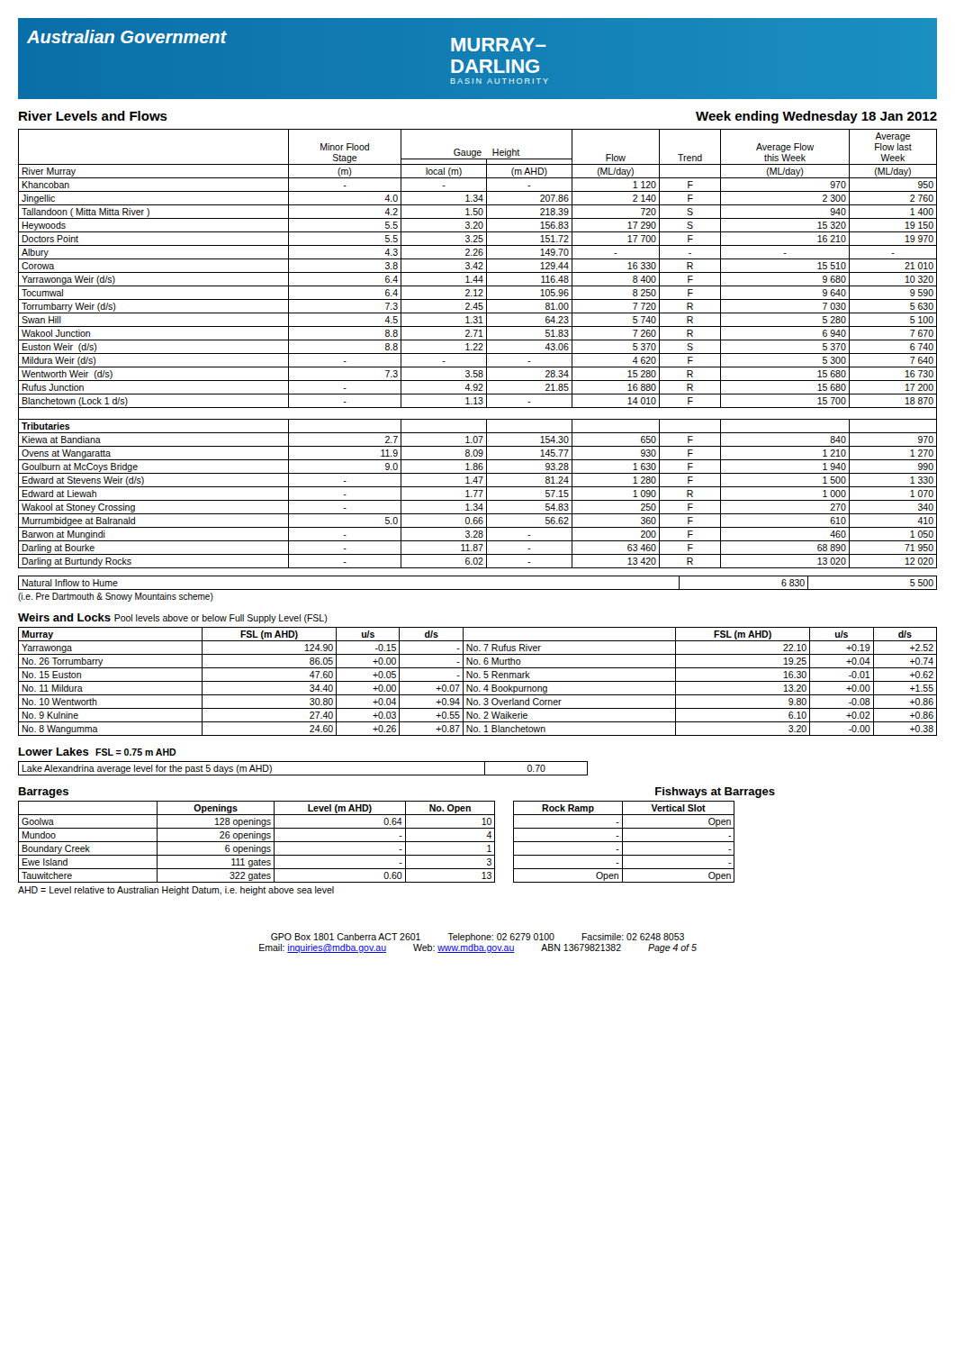Australian Government
MURRAY–
DARLINGBASIN AUTHORITY
River Levels and Flows
Week ending Wednesday 18 Jan 2012
| | Minor Flood Stage | Gauge Height | Flow | Trend | Average Flow this Week | Average Flow last Week |
| --- | --- | --- | --- | --- | --- | --- |
| River Murray | (m) | local (m) | (m AHD) | (ML/day) | | (ML/day) | (ML/day) |
| Khancoban | - | - | - | 1 120 | F | 970 | 950 |
| Jingellic | 4.0 | 1.34 | 207.86 | 2 140 | F | 2 300 | 2 760 |
| Tallandoon ( Mitta Mitta River ) | 4.2 | 1.50 | 218.39 | 720 | S | 940 | 1 400 |
| Heywoods | 5.5 | 3.20 | 156.83 | 17 290 | S | 15 320 | 19 150 |
| Doctors Point | 5.5 | 3.25 | 151.72 | 17 700 | F | 16 210 | 19 970 |
| Albury | 4.3 | 2.26 | 149.70 | - | - | - | - |
| Corowa | 3.8 | 3.42 | 129.44 | 16 330 | R | 15 510 | 21 010 |
| Yarrawonga Weir (d/s) | 6.4 | 1.44 | 116.48 | 8 400 | F | 9 680 | 10 320 |
| Tocumwal | 6.4 | 2.12 | 105.96 | 8 250 | F | 9 640 | 9 590 |
| Torrumbarry Weir (d/s) | 7.3 | 2.45 | 81.00 | 7 720 | R | 7 030 | 5 630 |
| Swan Hill | 4.5 | 1.31 | 64.23 | 5 740 | R | 5 280 | 5 100 |
| Wakool Junction | 8.8 | 2.71 | 51.83 | 7 260 | R | 6 940 | 7 670 |
| Euston Weir (d/s) | 8.8 | 1.22 | 43.06 | 5 370 | S | 5 370 | 6 740 |
| Mildura Weir (d/s) | - | - | - | 4 620 | F | 5 300 | 7 640 |
| Wentworth Weir (d/s) | 7.3 | 3.58 | 28.34 | 15 280 | R | 15 680 | 16 730 |
| Rufus Junction | - | 4.92 | 21.85 | 16 880 | R | 15 680 | 17 200 |
| Blanchetown (Lock 1 d/s) | - | 1.13 | - | 14 010 | F | 15 700 | 18 870 |
| Tributaries | | | | | | | |
| Kiewa at Bandiana | 2.7 | 1.07 | 154.30 | 650 | F | 840 | 970 |
| Ovens at Wangaratta | 11.9 | 8.09 | 145.77 | 930 | F | 1 210 | 1 270 |
| Goulburn at McCoys Bridge | 9.0 | 1.86 | 93.28 | 1 630 | F | 1 940 | 990 |
| Edward at Stevens Weir (d/s) | - | 1.47 | 81.24 | 1 280 | F | 1 500 | 1 330 |
| Edward at Liewah | - | 1.77 | 57.15 | 1 090 | R | 1 000 | 1 070 |
| Wakool at Stoney Crossing | - | 1.34 | 54.83 | 250 | F | 270 | 340 |
| Murrumbidgee at Balranald | 5.0 | 0.66 | 56.62 | 360 | F | 610 | 410 |
| Barwon at Mungindi | - | 3.28 | - | 200 | F | 460 | 1 050 |
| Darling at Bourke | - | 11.87 | - | 63 460 | F | 68 890 | 71 950 |
| Darling at Burtundy Rocks | - | 6.02 | - | 13 420 | R | 13 020 | 12 020 |
| Natural Inflow to Hume | 6 830 | 5 500 |
(i.e. Pre Dartmouth & Snowy Mountains scheme)
Weirs and Locks Pool levels above or below Full Supply Level (FSL)
| Murray | FSL (m AHD) | u/s | d/s | | FSL (m AHD) | u/s | d/s |
| --- | --- | --- | --- | --- | --- | --- | --- |
| Yarrawonga | 124.90 | -0.15 | - | No. 7 Rufus River | 22.10 | +0.19 | +2.52 |
| No. 26 Torrumbarry | 86.05 | +0.00 | - | No. 6 Murtho | 19.25 | +0.04 | +0.74 |
| No. 15 Euston | 47.60 | +0.05 | - | No. 5 Renmark | 16.30 | -0.01 | +0.62 |
| No. 11 Mildura | 34.40 | +0.00 | +0.07 | No. 4 Bookpurnong | 13.20 | +0.00 | +1.55 |
| No. 10 Wentworth | 30.80 | +0.04 | +0.94 | No. 3 Overland Corner | 9.80 | -0.08 | +0.86 |
| No. 9 Kulnine | 27.40 | +0.03 | +0.55 | No. 2 Waikerie | 6.10 | +0.02 | +0.86 |
| No. 8 Wangumma | 24.60 | +0.26 | +0.87 | No. 1 Blanchetown | 3.20 | -0.00 | +0.38 |
Lower Lakes FSL = 0.75 m AHD
| Lake Alexandrina average level for the past 5 days (m AHD) | 0.70 |
Barrages
Fishways at Barrages
| | Openings | Level (m AHD) | No. Open | | Rock Ramp | Vertical Slot |
| --- | --- | --- | --- | --- | --- | --- |
| Goolwa | 128 openings | 0.64 | 10 | | - | Open |
| Mundoo | 26 openings | - | 4 | | - | - |
| Boundary Creek | 6 openings | - | 1 | | - | - |
| Ewe Island | 111 gates | - | 3 | | - | - |
| Tauwitchere | 322 gates | 0.60 | 13 | | Open | Open |
AHD = Level relative to Australian Height Datum, i.e. height above sea level
GPO Box 1801 Canberra ACT 2601 Telephone: 02 6279 0100 Facsimile: 02 6248 8053
Email: inquiries@mdba.gov.au Web: www.mdba.gov.au ABN 13679821382 Page 4 of 5